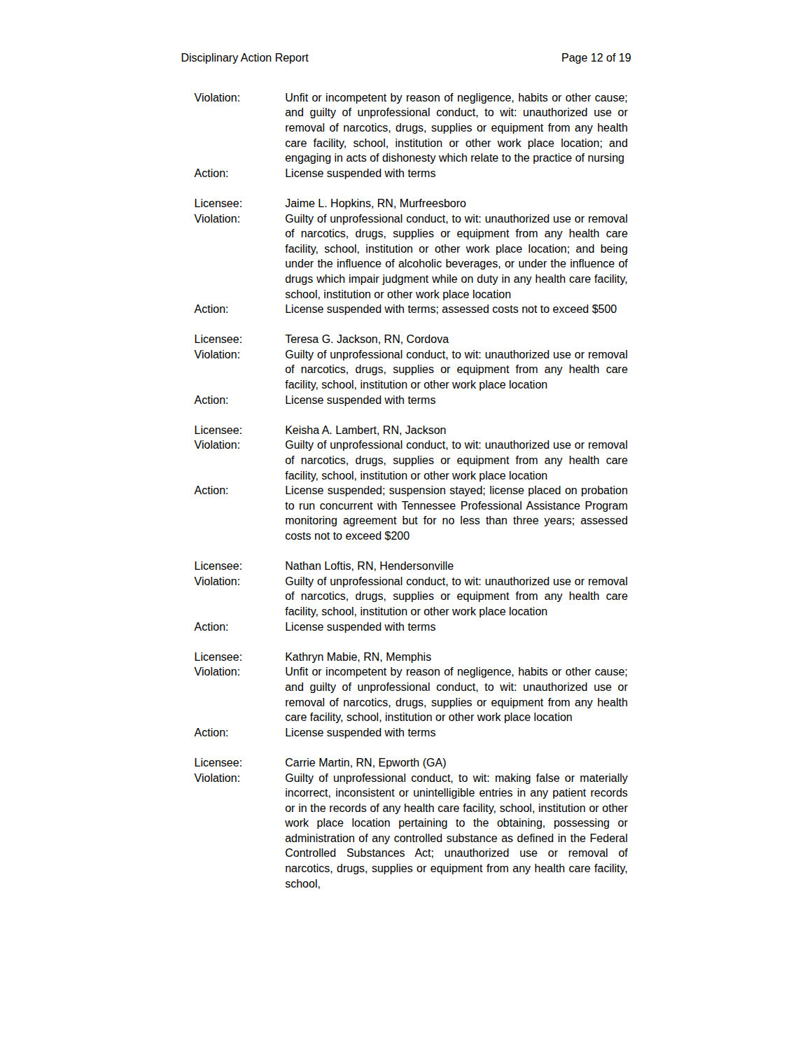Disciplinary Action Report
Page 12 of 19
Violation:
Unfit or incompetent by reason of negligence, habits or other cause; and guilty of unprofessional conduct, to wit: unauthorized use or removal of narcotics, drugs, supplies or equipment from any health care facility, school, institution or other work place location; and engaging in acts of dishonesty which relate to the practice of nursing
Action:
License suspended with terms
Licensee:
Jaime L. Hopkins, RN, Murfreesboro
Violation:
Guilty of unprofessional conduct, to wit: unauthorized use or removal of narcotics, drugs, supplies or equipment from any health care facility, school, institution or other work place location; and being under the influence of alcoholic beverages, or under the influence of drugs which impair judgment while on duty in any health care facility, school, institution or other work place location
Action:
License suspended with terms; assessed costs not to exceed $500
Licensee:
Teresa G. Jackson, RN, Cordova
Violation:
Guilty of unprofessional conduct, to wit: unauthorized use or removal of narcotics, drugs, supplies or equipment from any health care facility, school, institution or other work place location
Action:
License suspended with terms
Licensee:
Keisha A. Lambert, RN, Jackson
Violation:
Guilty of unprofessional conduct, to wit: unauthorized use or removal of narcotics, drugs, supplies or equipment from any health care facility, school, institution or other work place location
Action:
License suspended; suspension stayed; license placed on probation to run concurrent with Tennessee Professional Assistance Program monitoring agreement but for no less than three years; assessed costs not to exceed $200
Licensee:
Nathan Loftis, RN, Hendersonville
Violation:
Guilty of unprofessional conduct, to wit: unauthorized use or removal of narcotics, drugs, supplies or equipment from any health care facility, school, institution or other work place location
Action:
License suspended with terms
Licensee:
Kathryn Mabie, RN, Memphis
Violation:
Unfit or incompetent by reason of negligence, habits or other cause; and guilty of unprofessional conduct, to wit: unauthorized use or removal of narcotics, drugs, supplies or equipment from any health care facility, school, institution or other work place location
Action:
License suspended with terms
Licensee:
Carrie Martin, RN, Epworth (GA)
Violation:
Guilty of unprofessional conduct, to wit: making false or materially incorrect, inconsistent or unintelligible entries in any patient records or in the records of any health care facility, school, institution or other work place location pertaining to the obtaining, possessing or administration of any controlled substance as defined in the Federal Controlled Substances Act; unauthorized use or removal of narcotics, drugs, supplies or equipment from any health care facility, school,